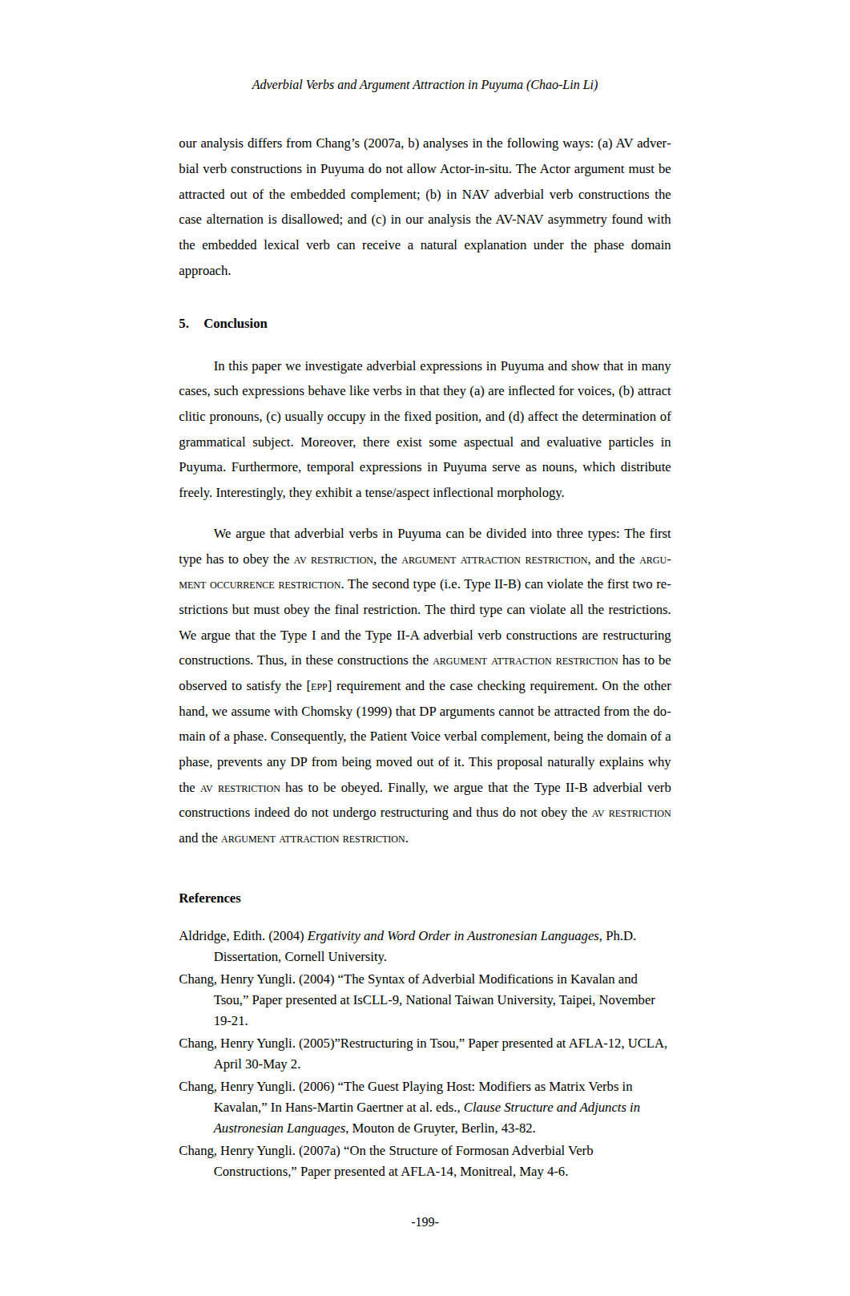Adverbial Verbs and Argument Attraction in Puyuma (Chao-Lin Li)
our analysis differs from Chang’s (2007a, b) analyses in the following ways: (a) AV adverbial verb constructions in Puyuma do not allow Actor-in-situ. The Actor argument must be attracted out of the embedded complement; (b) in NAV adverbial verb constructions the case alternation is disallowed; and (c) in our analysis the AV-NAV asymmetry found with the embedded lexical verb can receive a natural explanation under the phase domain approach.
5. Conclusion
In this paper we investigate adverbial expressions in Puyuma and show that in many cases, such expressions behave like verbs in that they (a) are inflected for voices, (b) attract clitic pronouns, (c) usually occupy in the fixed position, and (d) affect the determination of grammatical subject. Moreover, there exist some aspectual and evaluative particles in Puyuma. Furthermore, temporal expressions in Puyuma serve as nouns, which distribute freely. Interestingly, they exhibit a tense/aspect inflectional morphology.
We argue that adverbial verbs in Puyuma can be divided into three types: The first type has to obey the av restriction, the argument attraction restriction, and the argument occurrence restriction. The second type (i.e. Type II-B) can violate the first two restrictions but must obey the final restriction. The third type can violate all the restrictions. We argue that the Type I and the Type II-A adverbial verb constructions are restructuring constructions. Thus, in these constructions the argument attraction restriction has to be observed to satisfy the [epp] requirement and the case checking requirement. On the other hand, we assume with Chomsky (1999) that DP arguments cannot be attracted from the domain of a phase. Consequently, the Patient Voice verbal complement, being the domain of a phase, prevents any DP from being moved out of it. This proposal naturally explains why the av restriction has to be obeyed. Finally, we argue that the Type II-B adverbial verb constructions indeed do not undergo restructuring and thus do not obey the av restriction and the argument attraction restriction.
References
Aldridge, Edith. (2004) Ergativity and Word Order in Austronesian Languages, Ph.D. Dissertation, Cornell University.
Chang, Henry Yungli. (2004) “The Syntax of Adverbial Modifications in Kavalan and Tsou,” Paper presented at IsCLL-9, National Taiwan University, Taipei, November 19-21.
Chang, Henry Yungli. (2005)”Restructuring in Tsou,” Paper presented at AFLA-12, UCLA, April 30-May 2.
Chang, Henry Yungli. (2006) “The Guest Playing Host: Modifiers as Matrix Verbs in Kavalan,” In Hans-Martin Gaertner at al. eds., Clause Structure and Adjuncts in Austronesian Languages, Mouton de Gruyter, Berlin, 43-82.
Chang, Henry Yungli. (2007a) “On the Structure of Formosan Adverbial Verb Constructions,” Paper presented at AFLA-14, Monitreal, May 4-6.
-199-